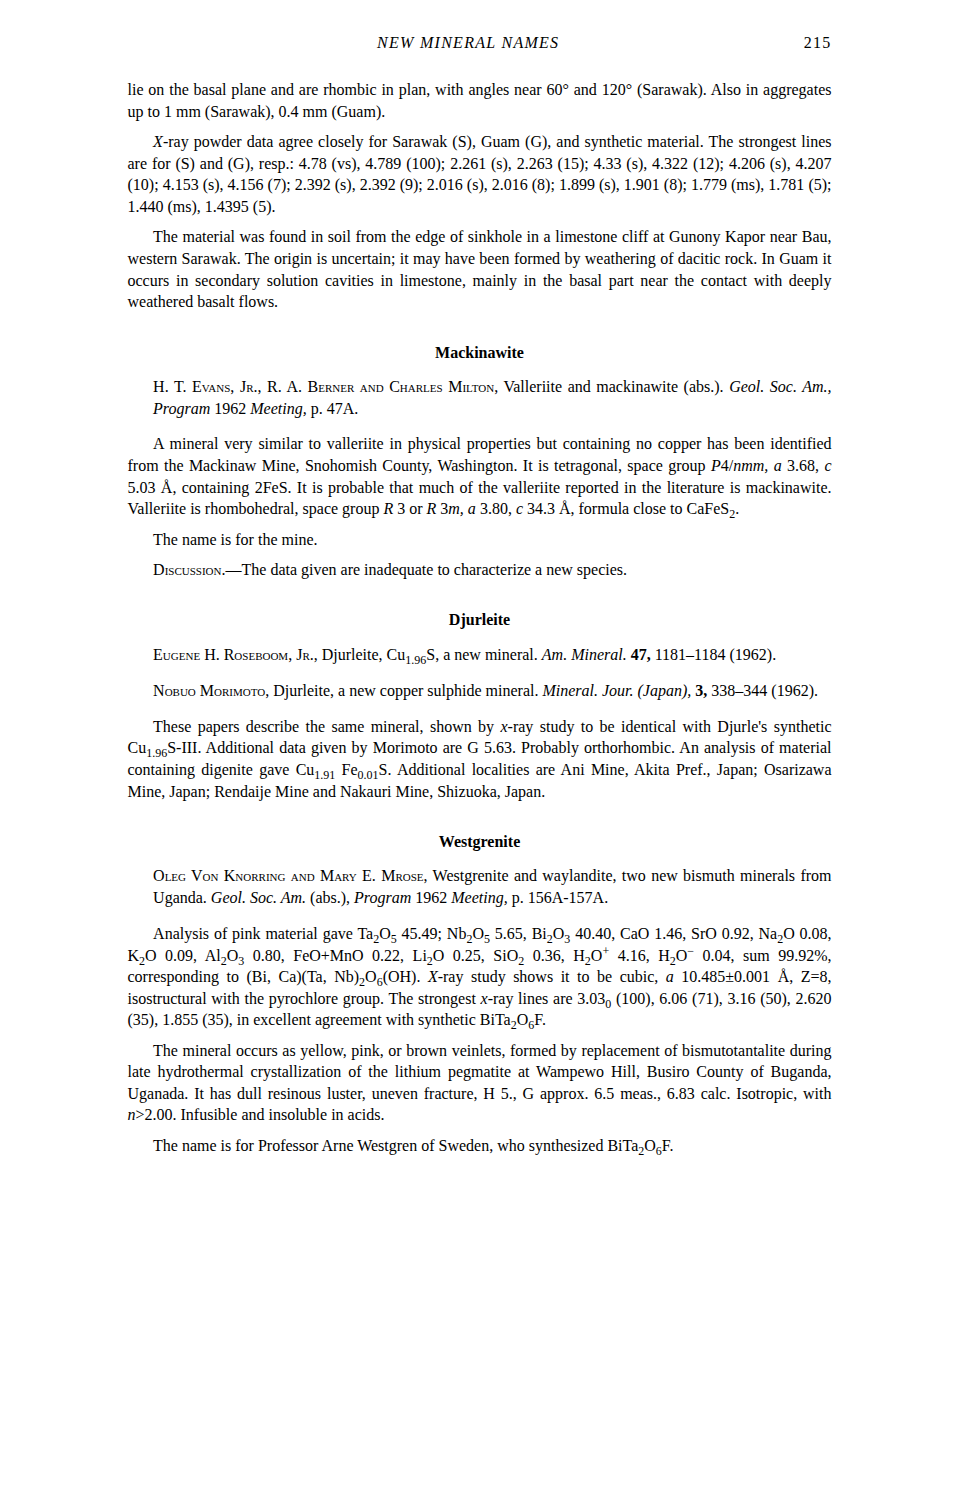NEW MINERAL NAMES 215
lie on the basal plane and are rhombic in plan, with angles near 60° and 120° (Sarawak). Also in aggregates up to 1 mm (Sarawak), 0.4 mm (Guam).
X-ray powder data agree closely for Sarawak (S), Guam (G), and synthetic material. The strongest lines are for (S) and (G), resp.: 4.78 (vs), 4.789 (100); 2.261 (s), 2.263 (15); 4.33 (s), 4.322 (12); 4.206 (s), 4.207 (10); 4.153 (s), 4.156 (7); 2.392 (s), 2.392 (9); 2.016 (s), 2.016 (8); 1.899 (s), 1.901 (8); 1.779 (ms), 1.781 (5); 1.440 (ms), 1.4395 (5).
The material was found in soil from the edge of sinkhole in a limestone cliff at Gunony Kapor near Bau, western Sarawak. The origin is uncertain; it may have been formed by weathering of dacitic rock. In Guam it occurs in secondary solution cavities in limestone, mainly in the basal part near the contact with deeply weathered basalt flows.
Mackinawite
H. T. Evans, Jr., R. A. Berner and Charles Milton, Valleriite and mackinawite (abs.). Geol. Soc. Am., Program 1962 Meeting, p. 47A.
A mineral very similar to valleriite in physical properties but containing no copper has been identified from the Mackinaw Mine, Snohomish County, Washington. It is tetragonal, space group P4/nmm, a 3.68, c 5.03 Å, containing 2FeS. It is probable that much of the valleriite reported in the literature is mackinawite. Valleriite is rhombohedral, space group R 3 or R 3m, a 3.80, c 34.3 Å, formula close to CaFeS2.
The name is for the mine.
Discussion.—The data given are inadequate to characterize a new species.
Djurleite
Eugene H. Roseboom, Jr., Djurleite, Cu1.96S, a new mineral. Am. Mineral. 47, 1181–1184 (1962).
Nobuo Morimoto, Djurleite, a new copper sulphide mineral. Mineral. Jour. (Japan), 3, 338–344 (1962).
These papers describe the same mineral, shown by x-ray study to be identical with Djurle's synthetic Cu1.96S-III. Additional data given by Morimoto are G 5.63. Probably orthorhombic. An analysis of material containing digenite gave Cu1.91 Fe0.01S. Additional localities are Ani Mine, Akita Pref., Japan; Osarizawa Mine, Japan; Rendaije Mine and Nakauri Mine, Shizuoka, Japan.
Westgrenite
Oleg Von Knorring and Mary E. Mrose, Westgrenite and waylandite, two new bismuth minerals from Uganda. Geol. Soc. Am. (abs.), Program 1962 Meeting, p. 156A-157A.
Analysis of pink material gave Ta2O5 45.49; Nb2O5 5.65, Bi2O3 40.40, CaO 1.46, SrO 0.92, Na2O 0.08, K2O 0.09, Al2O3 0.80, FeO+MnO 0.22, Li2O 0.25, SiO2 0.36, H2O+ 4.16, H2O− 0.04, sum 99.92%, corresponding to (Bi, Ca)(Ta, Nb)2O6(OH). X-ray study shows it to be cubic, a 10.485±0.001 Å, Z=8, isostructural with the pyrochlore group. The strongest x-ray lines are 3.030 (100), 6.06 (71), 3.16 (50), 2.620 (35), 1.855 (35), in excellent agreement with synthetic BiTa2O6F.
The mineral occurs as yellow, pink, or brown veinlets, formed by replacement of bismutotantalite during late hydrothermal crystallization of the lithium pegmatite at Wampewo Hill, Busiro County of Buganda, Uganada. It has dull resinous luster, uneven fracture, H 5., G approx. 6.5 meas., 6.83 calc. Isotropic, with n>2.00. Infusible and insoluble in acids.
The name is for Professor Arne Westgren of Sweden, who synthesized BiTa2O6F.